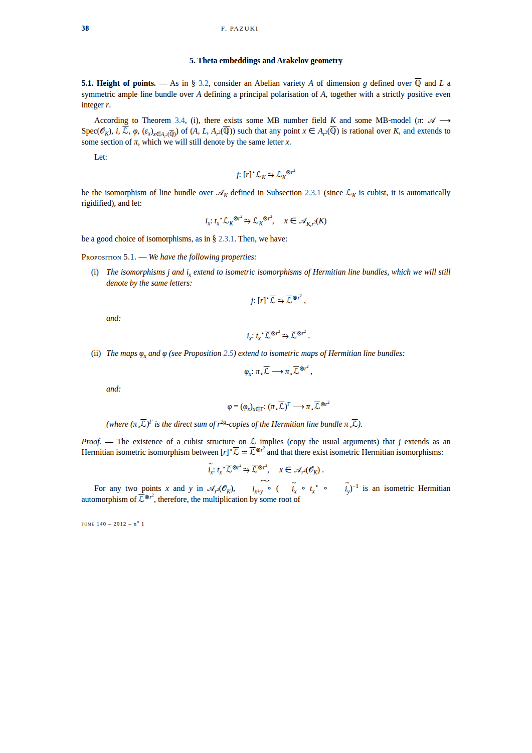38 F. Pazuki
5. Theta embeddings and Arakelov geometry
5.1. Height of points. — As in § 3.2, consider an Abelian variety A of dimension g defined over ℚ and L a symmetric ample line bundle over A defining a principal polarisation of A, together with a strictly positive even integer r.
According to Theorem 3.4, (i), there exists some MB number field K and some MB-model (π: 𝒜 ⟶ Spec(𝒪K), i, ℒ, φ, (εx)x∈Ar2(ℚ)) of (A, L, Ar2(ℚ)) such that any point x ∈ Ar2(ℚ) is rational over K, and extends to some section of π, which we will still denote by the same letter x.
Let:
j: [r]⋆ℒK ⥲ ℒK⊗r2
be the isomorphism of line bundle over 𝒜K defined in Subsection 2.3.1 (since ℒK is cubist, it is automatically rigidified), and let:
ix: tx⋆ℒK⊗r2 ⥲ ℒK⊗r2, x ∈ 𝒜K,r2(K)
be a good choice of isomorphisms, as in § 2.3.1. Then, we have:
Proposition 5.1. — We have the following properties:
The isomorphisms j and ix extend to isometric isomorphisms of Hermitian line bundles, which we will still denote by the same letters:
j: [r]⋆ℒ ⥲ ℒ⊗r2 ,
and:
ix: tx⋆ℒ⊗r2 ⥲ ℒ⊗r2 .
The maps φx and φ (see Proposition 2.5) extend to isometric maps of Hermitian line bundles:
φx: π⋆ℒ ⟶ π⋆ℒ⊗r2 ,
and:
φ = (φx)x∈Γ: (π⋆ℒ)Γ ⟶ π⋆ℒ⊗r2
(where (π⋆ℒ)Γ is the direct sum of r2g-copies of the Hermitian line bundle π⋆ℒ).
Proof. — The existence of a cubist structure on ℒ implies (copy the usual arguments) that j extends as an Hermitian isometric isomorphism between [r]⋆ℒ ≃ ℒ⊗r2 and that there exist isometric Hermitian isomorphisms:
~ix: tx⋆ℒ⊗r2 ⥲ ℒ⊗r2, x ∈ 𝒜r2(𝒪K) .
For any two points x and y in 𝒜r2(𝒪K), ix+y ∘ (~ix ∘ tx⋆ ∘ ~iy)−1 is an isometric Hermitian automorphism of ℒ⊗r2, therefore, the multiplication by some root of
tome 140 – 2012 – no 1